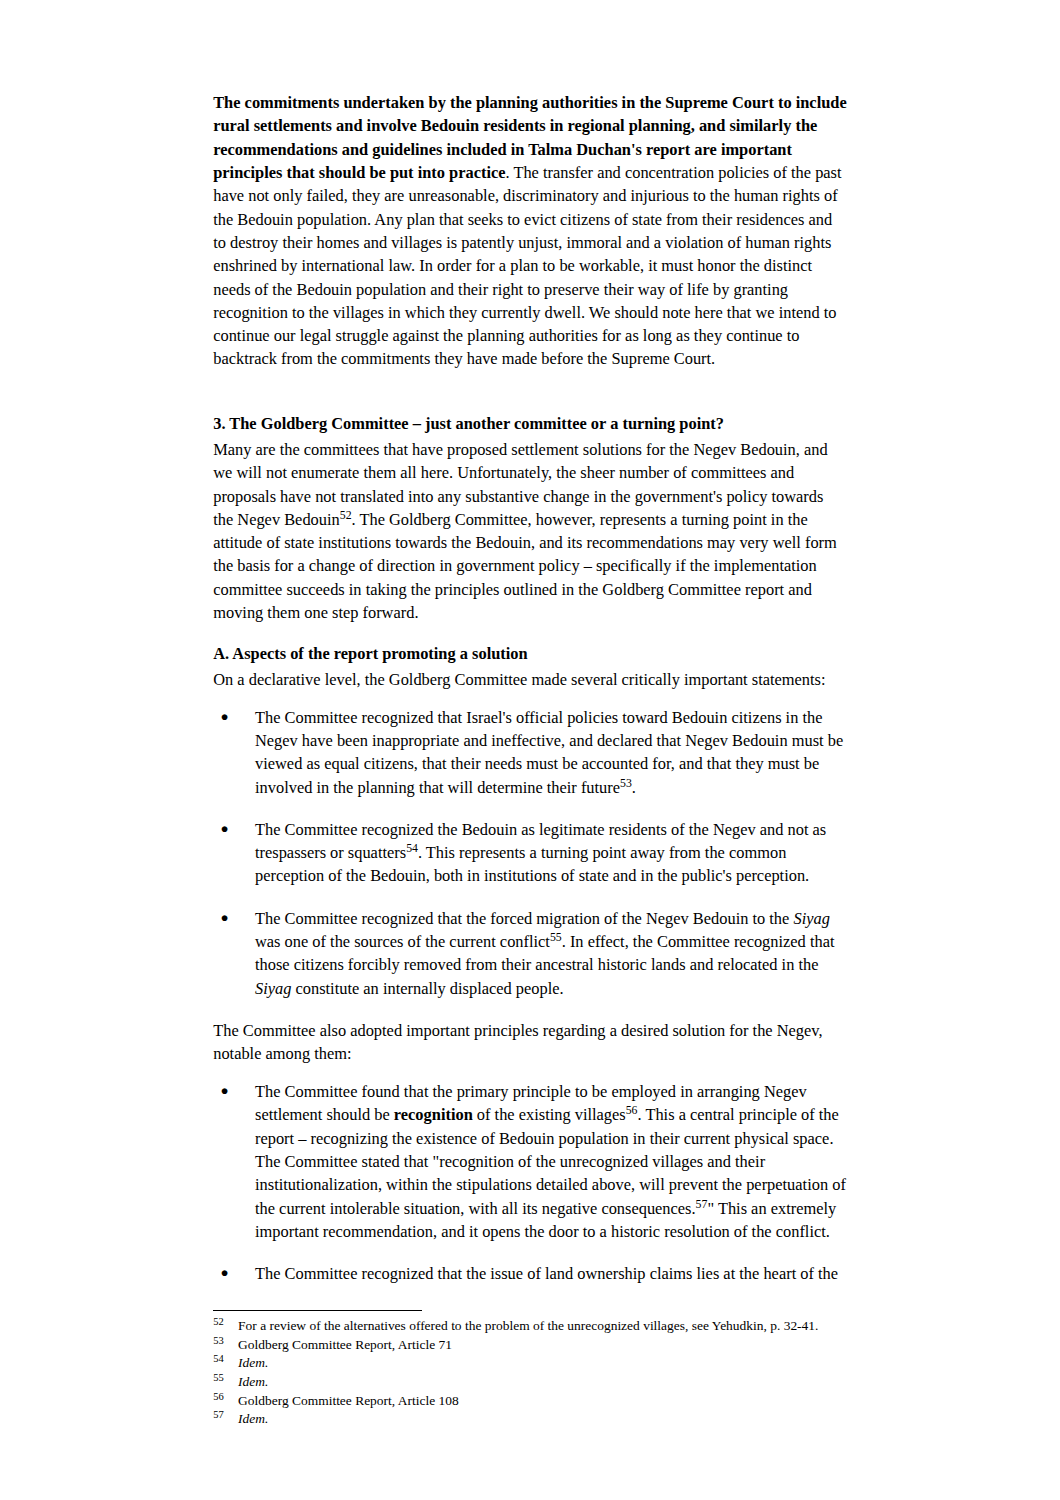The commitments undertaken by the planning authorities in the Supreme Court to include rural settlements and involve Bedouin residents in regional planning, and similarly the recommendations and guidelines included in Talma Duchan's report are important principles that should be put into practice. The transfer and concentration policies of the past have not only failed, they are unreasonable, discriminatory and injurious to the human rights of the Bedouin population. Any plan that seeks to evict citizens of state from their residences and to destroy their homes and villages is patently unjust, immoral and a violation of human rights enshrined by international law. In order for a plan to be workable, it must honor the distinct needs of the Bedouin population and their right to preserve their way of life by granting recognition to the villages in which they currently dwell. We should note here that we intend to continue our legal struggle against the planning authorities for as long as they continue to backtrack from the commitments they have made before the Supreme Court.
3. The Goldberg Committee – just another committee or a turning point?
Many are the committees that have proposed settlement solutions for the Negev Bedouin, and we will not enumerate them all here. Unfortunately, the sheer number of committees and proposals have not translated into any substantive change in the government's policy towards the Negev Bedouin52. The Goldberg Committee, however, represents a turning point in the attitude of state institutions towards the Bedouin, and its recommendations may very well form the basis for a change of direction in government policy – specifically if the implementation committee succeeds in taking the principles outlined in the Goldberg Committee report and moving them one step forward.
A. Aspects of the report promoting a solution
On a declarative level, the Goldberg Committee made several critically important statements:
The Committee recognized that Israel's official policies toward Bedouin citizens in the Negev have been inappropriate and ineffective, and declared that Negev Bedouin must be viewed as equal citizens, that their needs must be accounted for, and that they must be involved in the planning that will determine their future53.
The Committee recognized the Bedouin as legitimate residents of the Negev and not as trespassers or squatters54. This represents a turning point away from the common perception of the Bedouin, both in institutions of state and in the public's perception.
The Committee recognized that the forced migration of the Negev Bedouin to the Siyag was one of the sources of the current conflict55. In effect, the Committee recognized that those citizens forcibly removed from their ancestral historic lands and relocated in the Siyag constitute an internally displaced people.
The Committee also adopted important principles regarding a desired solution for the Negev, notable among them:
The Committee found that the primary principle to be employed in arranging Negev settlement should be recognition of the existing villages56. This a central principle of the report – recognizing the existence of Bedouin population in their current physical space. The Committee stated that "recognition of the unrecognized villages and their institutionalization, within the stipulations detailed above, will prevent the perpetuation of the current intolerable situation, with all its negative consequences.57" This an extremely important recommendation, and it opens the door to a historic resolution of the conflict.
The Committee recognized that the issue of land ownership claims lies at the heart of the
52
For a review of the alternatives offered to the problem of the unrecognized villages, see Yehudkin, p. 32-41.
53
Goldberg Committee Report, Article 71
54
Idem.
55
Idem.
56
Goldberg Committee Report, Article 108
57
Idem.